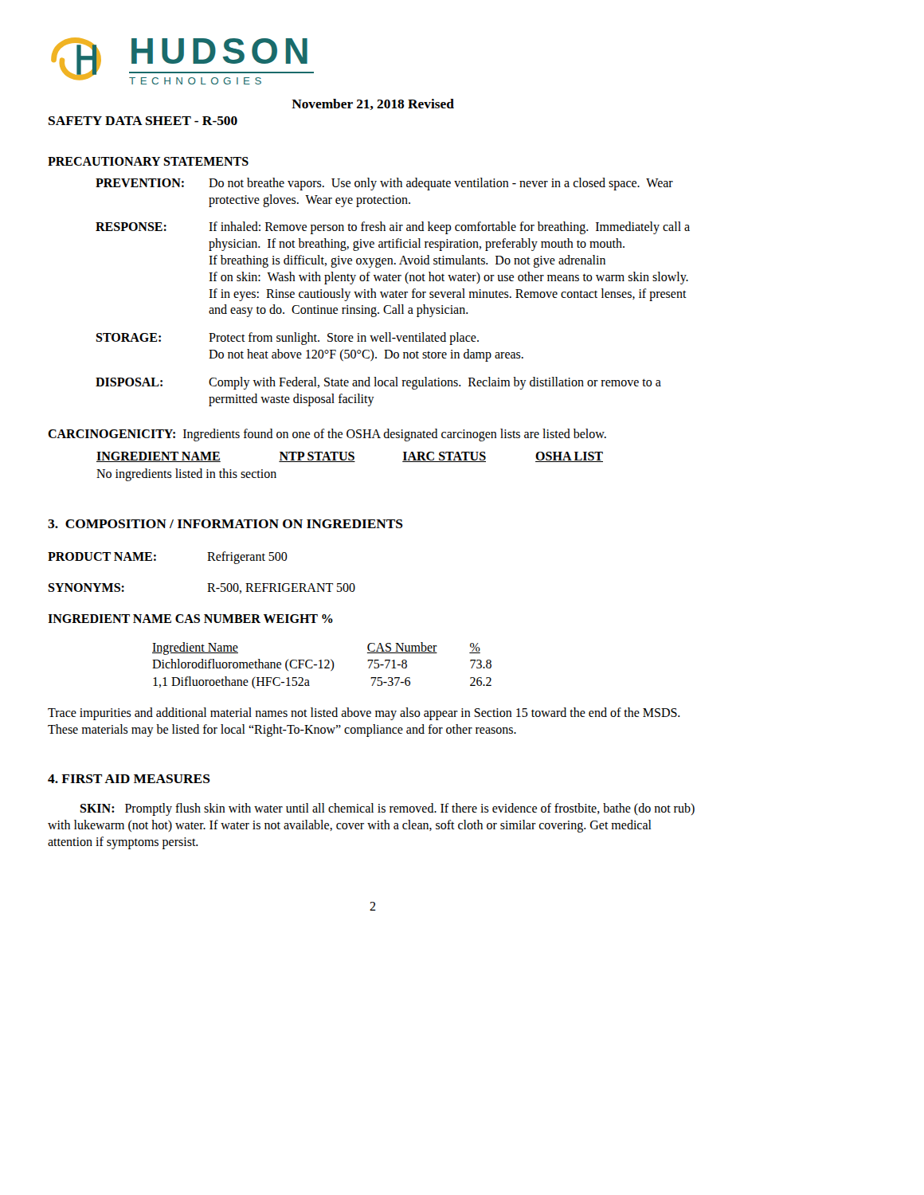HUDSON
TECHNOLOGIES
November 21, 2018 Revised
SAFETY DATA SHEET - R-500
PRECAUTIONARY STATEMENTS
| PREVENTION: | Do not breathe vapors. Use only with adequate ventilation - never in a closed space. Wear protective gloves. Wear eye protection. |
| RESPONSE: | If inhaled: Remove person to fresh air and keep comfortable for breathing. Immediately call a physician. If not breathing, give artificial respiration, preferably mouth to mouth. If breathing is difficult, give oxygen. Avoid stimulants. Do not give adrenalin If on skin: Wash with plenty of water (not hot water) or use other means to warm skin slowly. If in eyes: Rinse cautiously with water for several minutes. Remove contact lenses, if present and easy to do. Continue rinsing. Call a physician. |
| STORAGE: | Protect from sunlight. Store in well-ventilated place. Do not heat above 120°F (50°C). Do not store in damp areas. |
| DISPOSAL: | Comply with Federal, State and local regulations. Reclaim by distillation or remove to a permitted waste disposal facility |
CARCINOGENICITY: Ingredients found on one of the OSHA designated carcinogen lists are listed below.
| INGREDIENT NAME | NTP STATUS | IARC STATUS | OSHA LIST |
| --- | --- | --- | --- |
| No ingredients listed in this section |
3. COMPOSITION / INFORMATION ON INGREDIENTS
PRODUCT NAME: Refrigerant 500
SYNONYMS: R-500, REFRIGERANT 500
INGREDIENT NAME CAS NUMBER WEIGHT %
| Ingredient Name | CAS Number | % |
| --- | --- | --- |
| Dichlorodifluoromethane (CFC-12) | 75-71-8 | 73.8 |
| 1,1 Difluoroethane (HFC-152a | 75-37-6 | 26.2 |
Trace impurities and additional material names not listed above may also appear in Section 15 toward the end of the MSDS. These materials may be listed for local “Right-To-Know” compliance and for other reasons.
4. FIRST AID MEASURES
SKIN: Promptly flush skin with water until all chemical is removed. If there is evidence of frostbite, bathe (do not rub) with lukewarm (not hot) water. If water is not available, cover with a clean, soft cloth or similar covering. Get medical attention if symptoms persist.
2